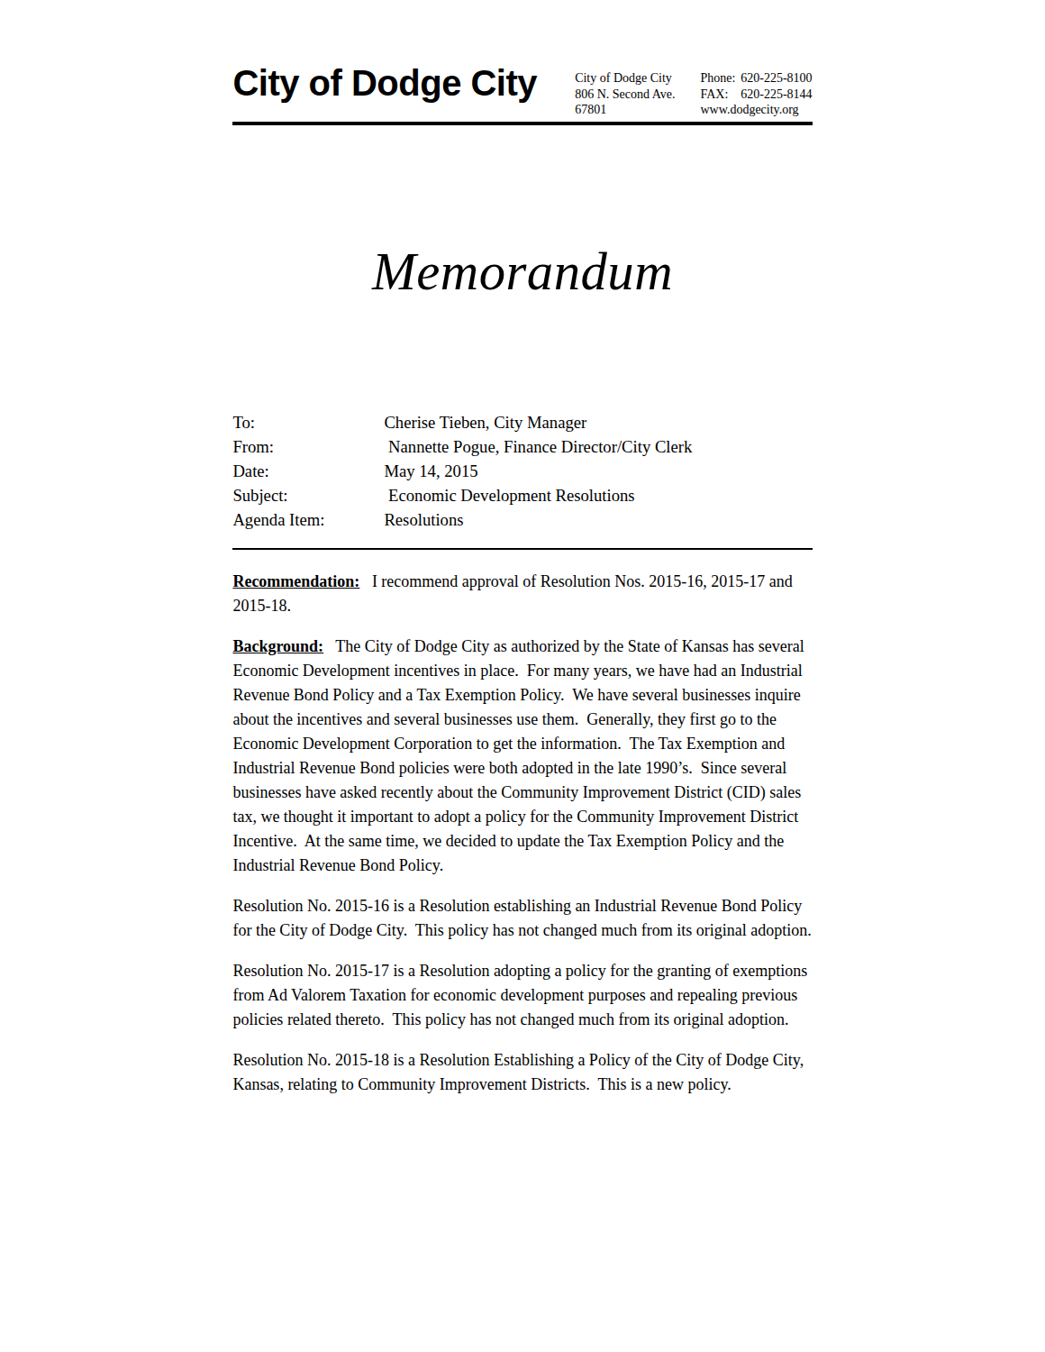City of Dodge City
City of Dodge City
806 N. Second Ave.
67801
Phone: 620-225-8100
FAX: 620-225-8144
www.dodgecity.org
Memorandum
| To: | Cherise Tieben, City Manager |
| From: | Nannette Pogue, Finance Director/City Clerk |
| Date: | May 14, 2015 |
| Subject: | Economic Development Resolutions |
| Agenda Item: | Resolutions |
Recommendation: I recommend approval of Resolution Nos. 2015-16, 2015-17 and 2015-18.
Background: The City of Dodge City as authorized by the State of Kansas has several Economic Development incentives in place. For many years, we have had an Industrial Revenue Bond Policy and a Tax Exemption Policy. We have several businesses inquire about the incentives and several businesses use them. Generally, they first go to the Economic Development Corporation to get the information. The Tax Exemption and Industrial Revenue Bond policies were both adopted in the late 1990’s. Since several businesses have asked recently about the Community Improvement District (CID) sales tax, we thought it important to adopt a policy for the Community Improvement District Incentive. At the same time, we decided to update the Tax Exemption Policy and the Industrial Revenue Bond Policy.
Resolution No. 2015-16 is a Resolution establishing an Industrial Revenue Bond Policy for the City of Dodge City. This policy has not changed much from its original adoption.
Resolution No. 2015-17 is a Resolution adopting a policy for the granting of exemptions from Ad Valorem Taxation for economic development purposes and repealing previous policies related thereto. This policy has not changed much from its original adoption.
Resolution No. 2015-18 is a Resolution Establishing a Policy of the City of Dodge City, Kansas, relating to Community Improvement Districts. This is a new policy.